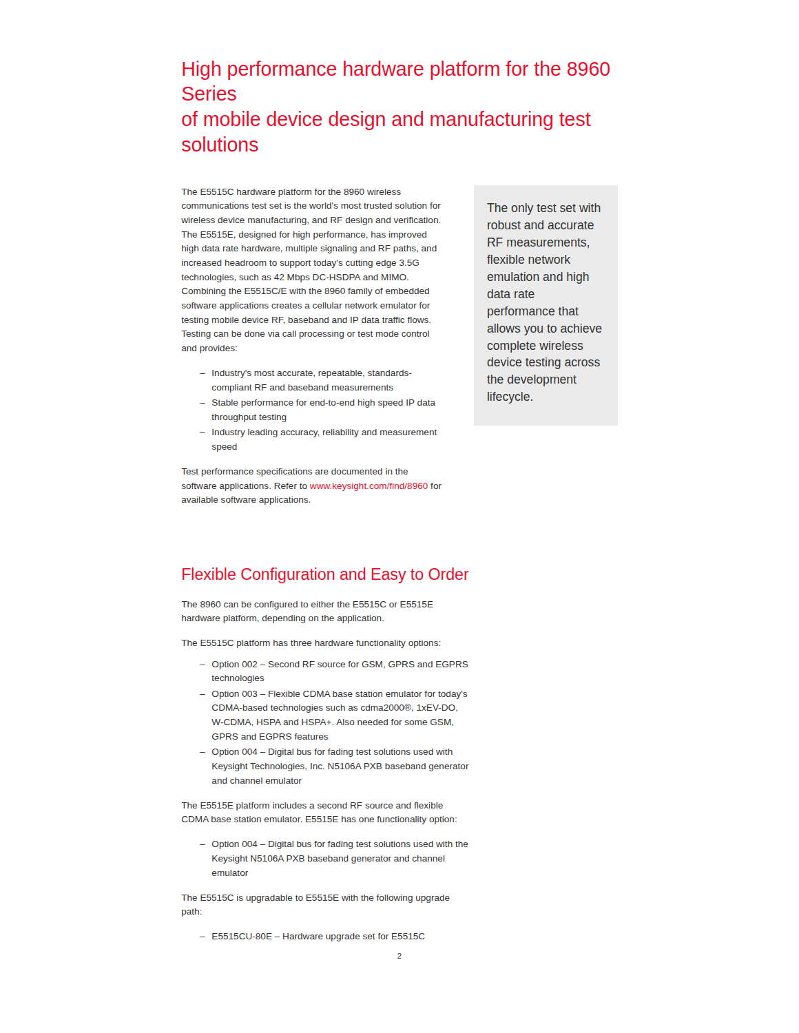High performance hardware platform for the 8960 Series
of mobile device design and manufacturing test solutions
The E5515C hardware platform for the 8960 wireless communications test set is the world's most trusted solution for wireless device manufacturing, and RF design and verification. The E5515E, designed for high performance, has improved high data rate hardware, multiple signaling and RF paths, and increased headroom to support today's cutting edge 3.5G technologies, such as 42 Mbps DC-HSDPA and MIMO. Combining the E5515C/E with the 8960 family of embedded software applications creates a cellular network emulator for testing mobile device RF, baseband and IP data traffic flows. Testing can be done via call processing or test mode control and provides:
Industry's most accurate, repeatable, standards-compliant RF and baseband measurements
Stable performance for end-to-end high speed IP data throughput testing
Industry leading accuracy, reliability and measurement speed
Test performance specifications are documented in the software applications. Refer to www.keysight.com/find/8960 for available software applications.
The only test set with robust and accurate RF measurements, flexible network emulation and high data rate performance that allows you to achieve complete wireless device testing across the development lifecycle.
Flexible Configuration and Easy to Order
The 8960 can be configured to either the E5515C or E5515E hardware platform, depending on the application.
The E5515C platform has three hardware functionality options:
Option 002 – Second RF source for GSM, GPRS and EGPRS technologies
Option 003 – Flexible CDMA base station emulator for today's CDMA-based technologies such as cdma2000®, 1xEV-DO, W-CDMA, HSPA and HSPA+. Also needed for some GSM, GPRS and EGPRS features
Option 004 – Digital bus for fading test solutions used with Keysight Technologies, Inc. N5106A PXB baseband generator and channel emulator
The E5515E platform includes a second RF source and flexible CDMA base station emulator. E5515E has one functionality option:
Option 004 – Digital bus for fading test solutions used with the Keysight N5106A PXB baseband generator and channel emulator
The E5515C is upgradable to E5515E with the following upgrade path:
E5515CU-80E – Hardware upgrade set for E5515C
2